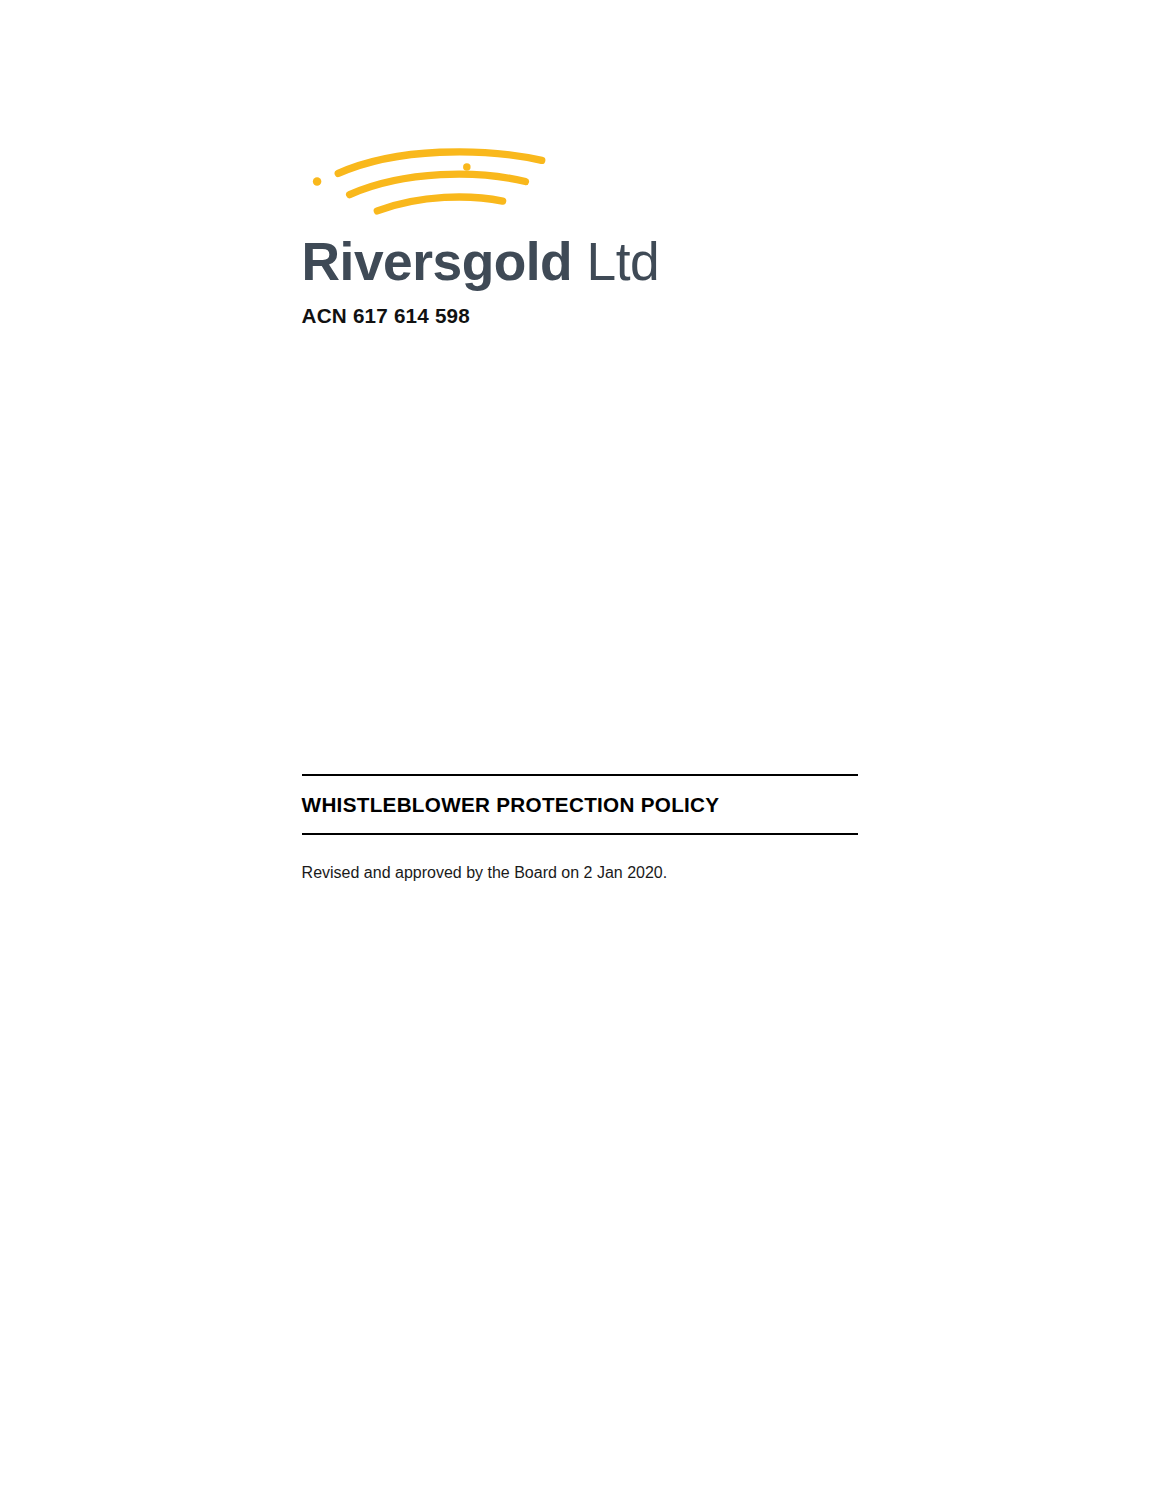Riversgold Ltd
ACN 617 614 598
WHISTLEBLOWER PROTECTION POLICY
Revised and approved by the Board on 2 Jan 2020.